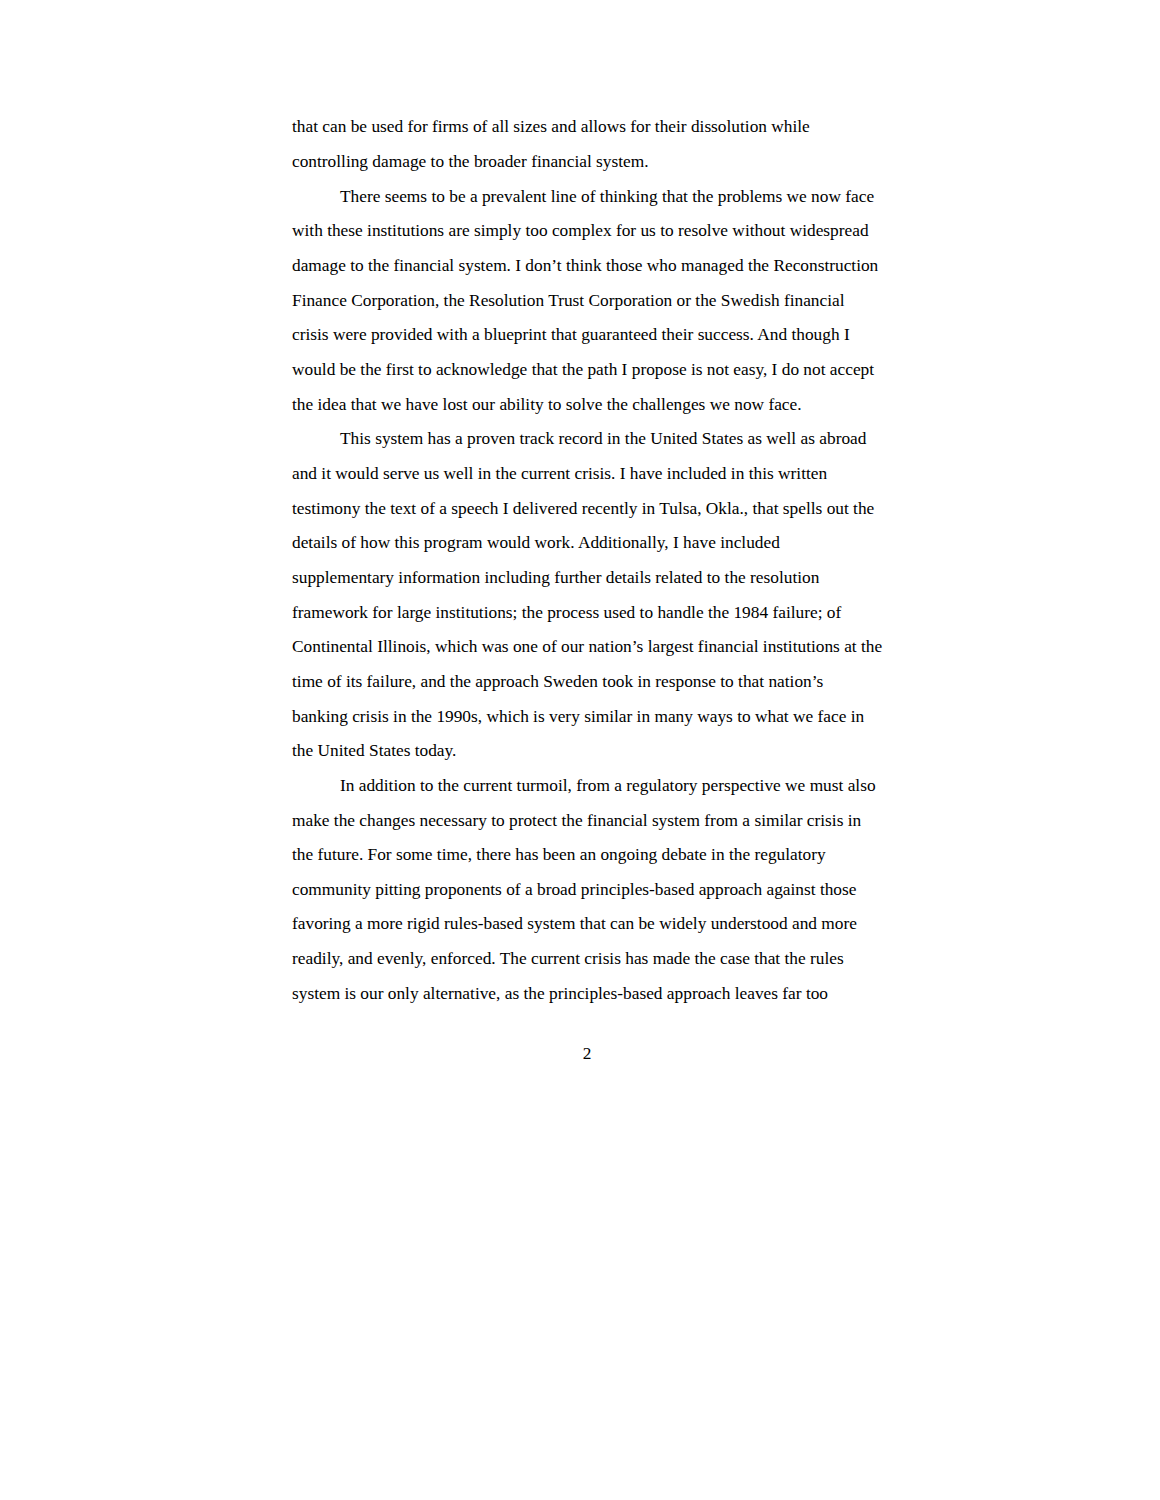that can be used for firms of all sizes and allows for their dissolution while controlling damage to the broader financial system.
There seems to be a prevalent line of thinking that the problems we now face with these institutions are simply too complex for us to resolve without widespread damage to the financial system. I don’t think those who managed the Reconstruction Finance Corporation, the Resolution Trust Corporation or the Swedish financial crisis were provided with a blueprint that guaranteed their success. And though I would be the first to acknowledge that the path I propose is not easy, I do not accept the idea that we have lost our ability to solve the challenges we now face.
This system has a proven track record in the United States as well as abroad and it would serve us well in the current crisis. I have included in this written testimony the text of a speech I delivered recently in Tulsa, Okla., that spells out the details of how this program would work. Additionally, I have included supplementary information including further details related to the resolution framework for large institutions; the process used to handle the 1984 failure; of Continental Illinois, which was one of our nation’s largest financial institutions at the time of its failure, and the approach Sweden took in response to that nation’s banking crisis in the 1990s, which is very similar in many ways to what we face in the United States today.
In addition to the current turmoil, from a regulatory perspective we must also make the changes necessary to protect the financial system from a similar crisis in the future. For some time, there has been an ongoing debate in the regulatory community pitting proponents of a broad principles-based approach against those favoring a more rigid rules-based system that can be widely understood and more readily, and evenly, enforced. The current crisis has made the case that the rules system is our only alternative, as the principles-based approach leaves far too
2